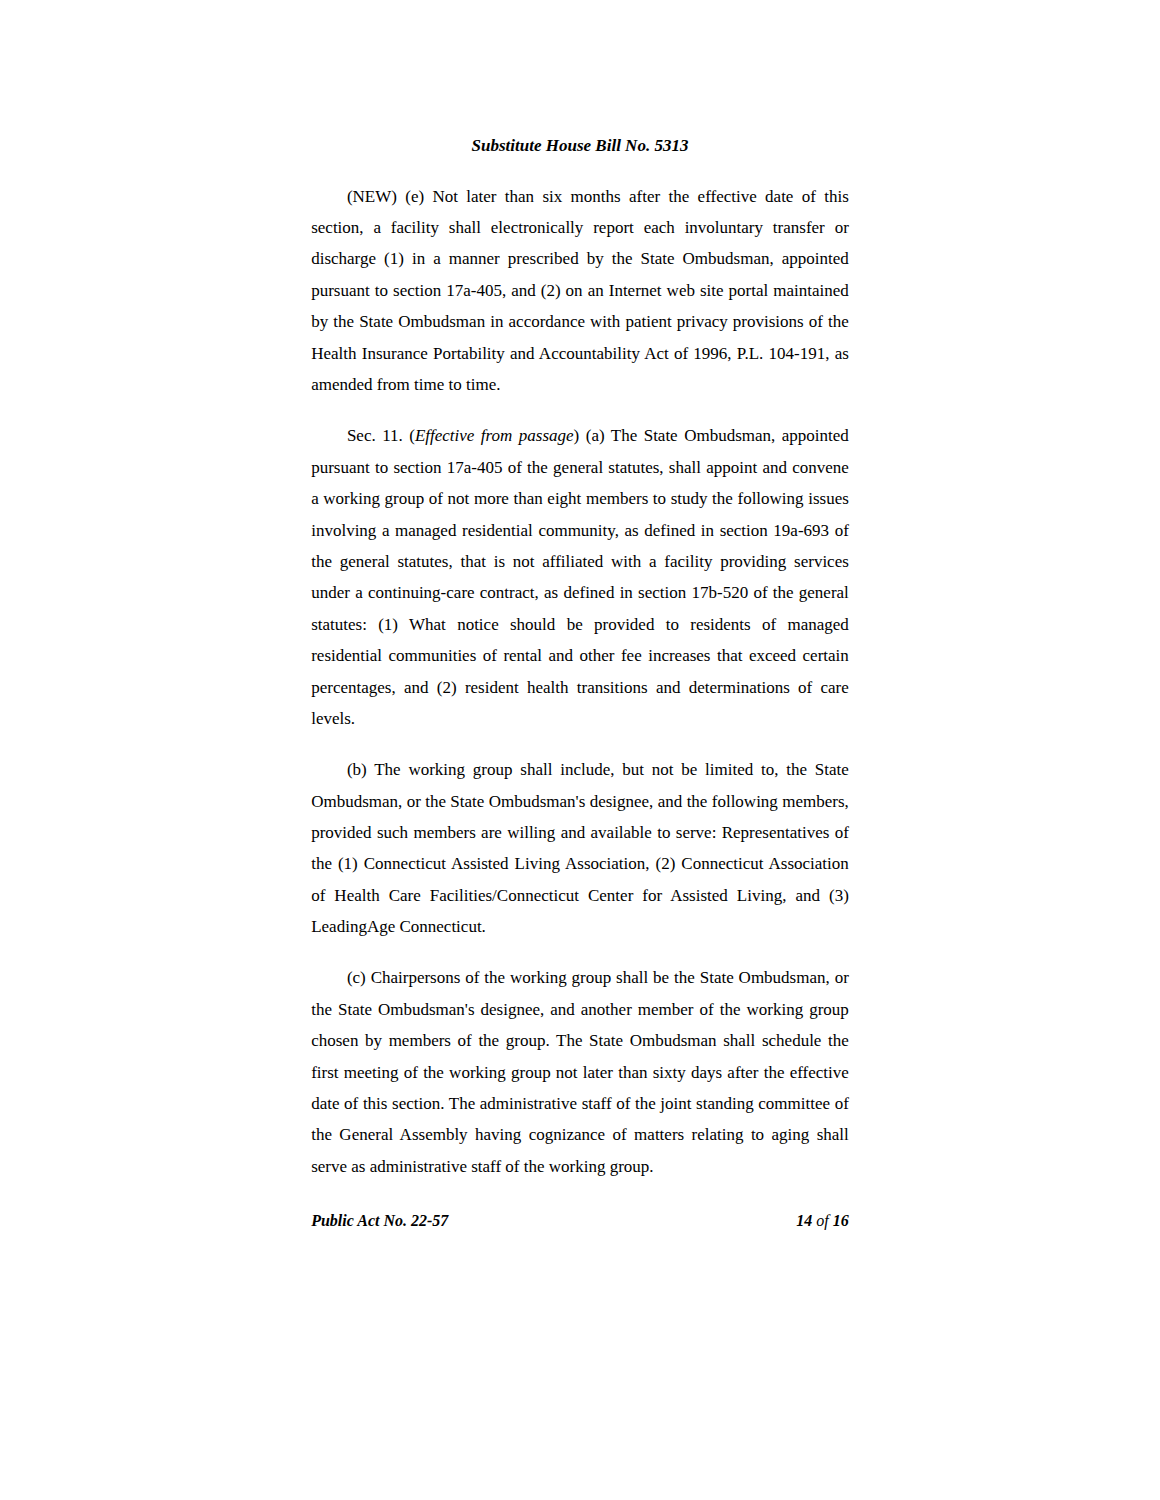Substitute House Bill No. 5313
(NEW) (e) Not later than six months after the effective date of this section, a facility shall electronically report each involuntary transfer or discharge (1) in a manner prescribed by the State Ombudsman, appointed pursuant to section 17a-405, and (2) on an Internet web site portal maintained by the State Ombudsman in accordance with patient privacy provisions of the Health Insurance Portability and Accountability Act of 1996, P.L. 104-191, as amended from time to time.
Sec. 11. (Effective from passage) (a) The State Ombudsman, appointed pursuant to section 17a-405 of the general statutes, shall appoint and convene a working group of not more than eight members to study the following issues involving a managed residential community, as defined in section 19a-693 of the general statutes, that is not affiliated with a facility providing services under a continuing-care contract, as defined in section 17b-520 of the general statutes: (1) What notice should be provided to residents of managed residential communities of rental and other fee increases that exceed certain percentages, and (2) resident health transitions and determinations of care levels.
(b) The working group shall include, but not be limited to, the State Ombudsman, or the State Ombudsman's designee, and the following members, provided such members are willing and available to serve: Representatives of the (1) Connecticut Assisted Living Association, (2) Connecticut Association of Health Care Facilities/Connecticut Center for Assisted Living, and (3) LeadingAge Connecticut.
(c) Chairpersons of the working group shall be the State Ombudsman, or the State Ombudsman's designee, and another member of the working group chosen by members of the group. The State Ombudsman shall schedule the first meeting of the working group not later than sixty days after the effective date of this section. The administrative staff of the joint standing committee of the General Assembly having cognizance of matters relating to aging shall serve as administrative staff of the working group.
Public Act No. 22-57 14 of 16